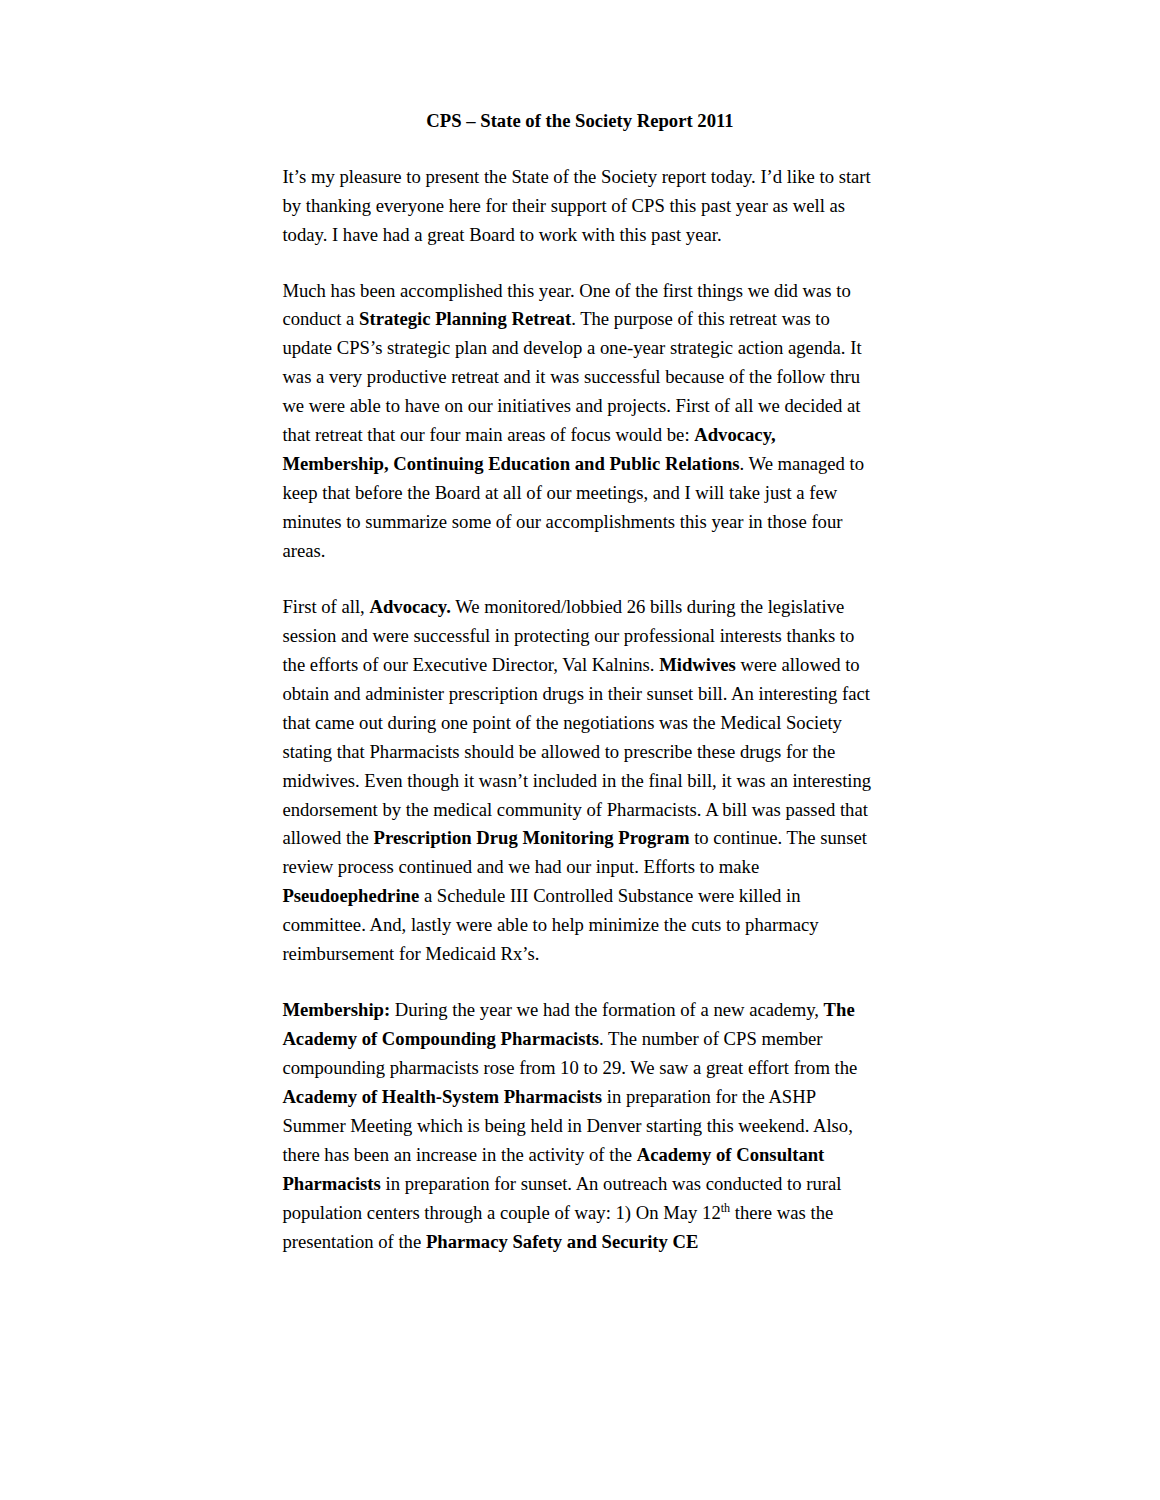CPS – State of the Society Report 2011
It’s my pleasure to present the State of the Society report today. I’d like to start by thanking everyone here for their support of CPS this past year as well as today. I have had a great Board to work with this past year.
Much has been accomplished this year. One of the first things we did was to conduct a Strategic Planning Retreat. The purpose of this retreat was to update CPS’s strategic plan and develop a one-year strategic action agenda. It was a very productive retreat and it was successful because of the follow thru we were able to have on our initiatives and projects. First of all we decided at that retreat that our four main areas of focus would be: Advocacy, Membership, Continuing Education and Public Relations. We managed to keep that before the Board at all of our meetings, and I will take just a few minutes to summarize some of our accomplishments this year in those four areas.
First of all, Advocacy. We monitored/lobbied 26 bills during the legislative session and were successful in protecting our professional interests thanks to the efforts of our Executive Director, Val Kalnins. Midwives were allowed to obtain and administer prescription drugs in their sunset bill. An interesting fact that came out during one point of the negotiations was the Medical Society stating that Pharmacists should be allowed to prescribe these drugs for the midwives. Even though it wasn’t included in the final bill, it was an interesting endorsement by the medical community of Pharmacists. A bill was passed that allowed the Prescription Drug Monitoring Program to continue. The sunset review process continued and we had our input. Efforts to make Pseudoephedrine a Schedule III Controlled Substance were killed in committee. And, lastly were able to help minimize the cuts to pharmacy reimbursement for Medicaid Rx’s.
Membership: During the year we had the formation of a new academy, The Academy of Compounding Pharmacists. The number of CPS member compounding pharmacists rose from 10 to 29. We saw a great effort from the Academy of Health-System Pharmacists in preparation for the ASHP Summer Meeting which is being held in Denver starting this weekend. Also, there has been an increase in the activity of the Academy of Consultant Pharmacists in preparation for sunset. An outreach was conducted to rural population centers through a couple of way: 1) On May 12th there was the presentation of the Pharmacy Safety and Security CE